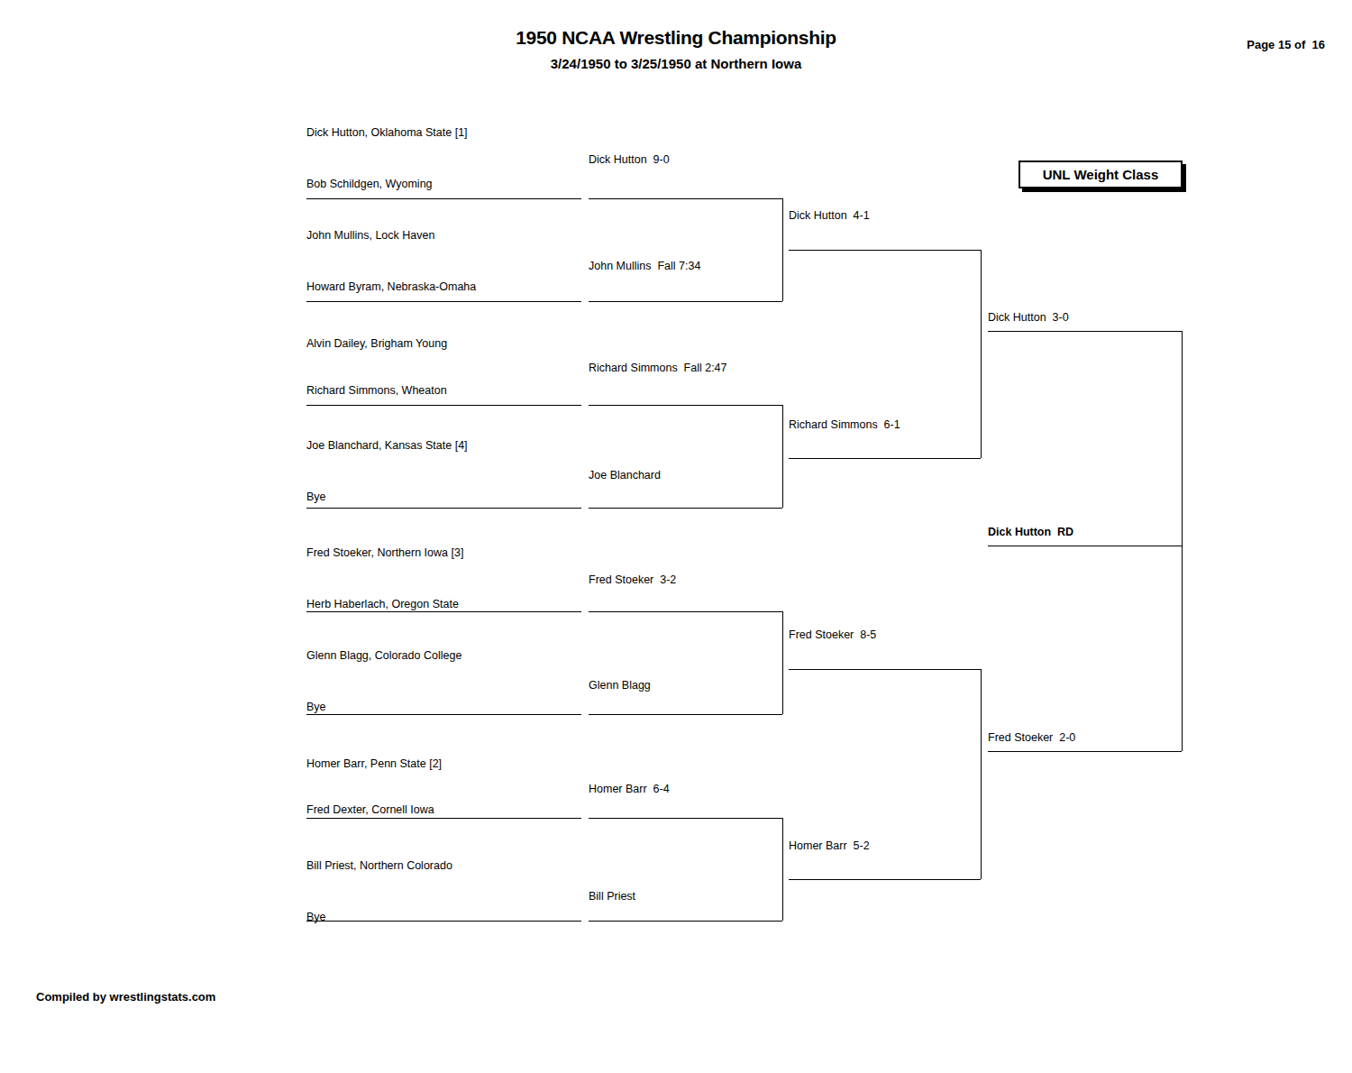Page 15 of 16
1950 NCAA Wrestling Championship
3/24/1950 to 3/25/1950 at Northern Iowa
UNL Weight Class
Dick Hutton, Oklahoma State [1]
Bob Schildgen, Wyoming
John Mullins, Lock Haven
Howard Byram, Nebraska-Omaha
Alvin Dailey, Brigham Young
Richard Simmons, Wheaton
Joe Blanchard, Kansas State [4]
Bye
Fred Stoeker, Northern Iowa [3]
Herb Haberlach, Oregon State
Glenn Blagg, Colorado College
Bye
Homer Barr, Penn State [2]
Fred Dexter, Cornell Iowa
Bill Priest, Northern Colorado
Bye
Dick Hutton 9-0
John Mullins Fall 7:34
Richard Simmons Fall 2:47
Joe Blanchard
Fred Stoeker 3-2
Glenn Blagg
Homer Barr 6-4
Bill Priest
Dick Hutton 4-1
Richard Simmons 6-1
Fred Stoeker 8-5
Homer Barr 5-2
Dick Hutton 3-0
Fred Stoeker 2-0
Dick Hutton RD
Compiled by wrestlingstats.com